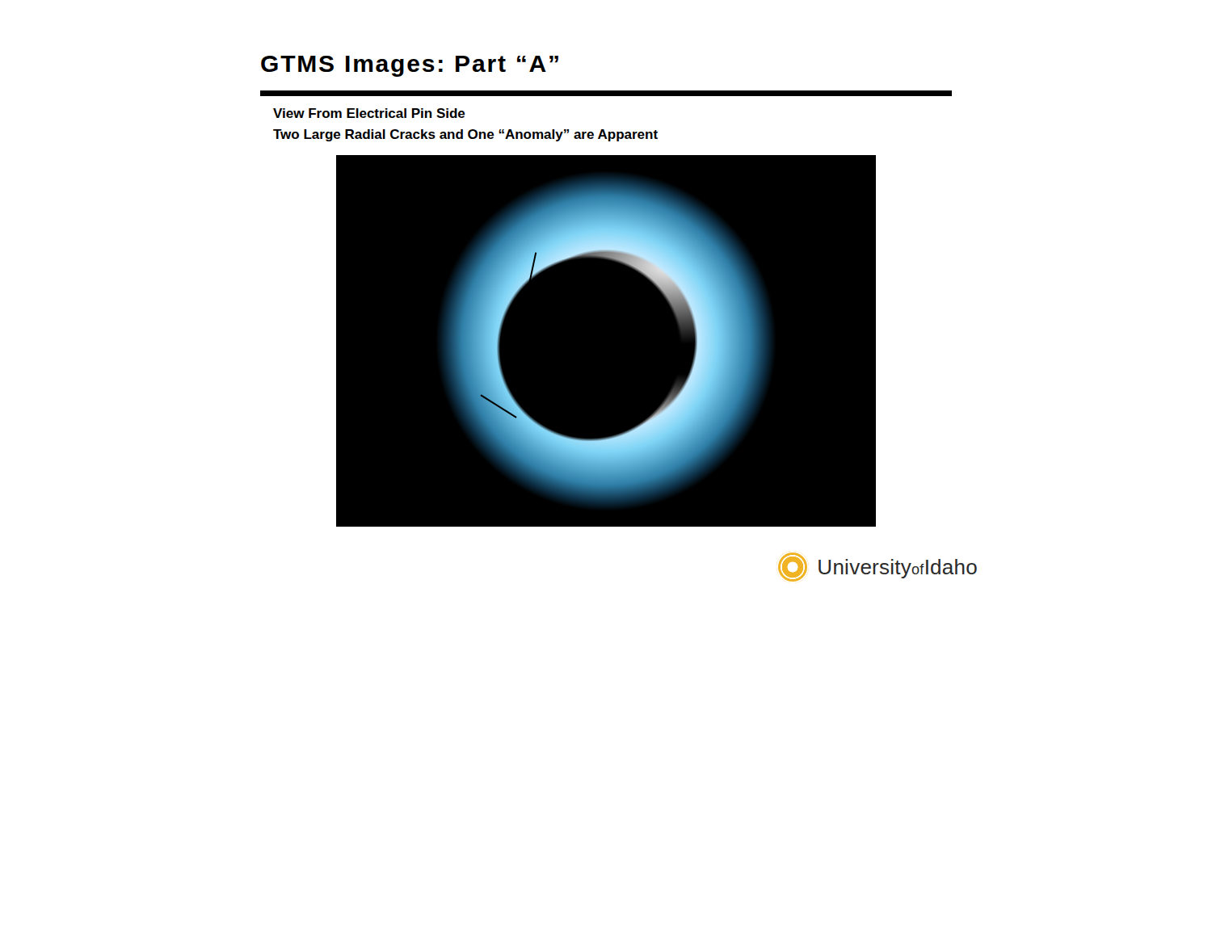GTMS Images: Part “A”
View From Electrical Pin Side
Two Large Radial Cracks and One “Anomaly” are Apparent
Universityof Idaho